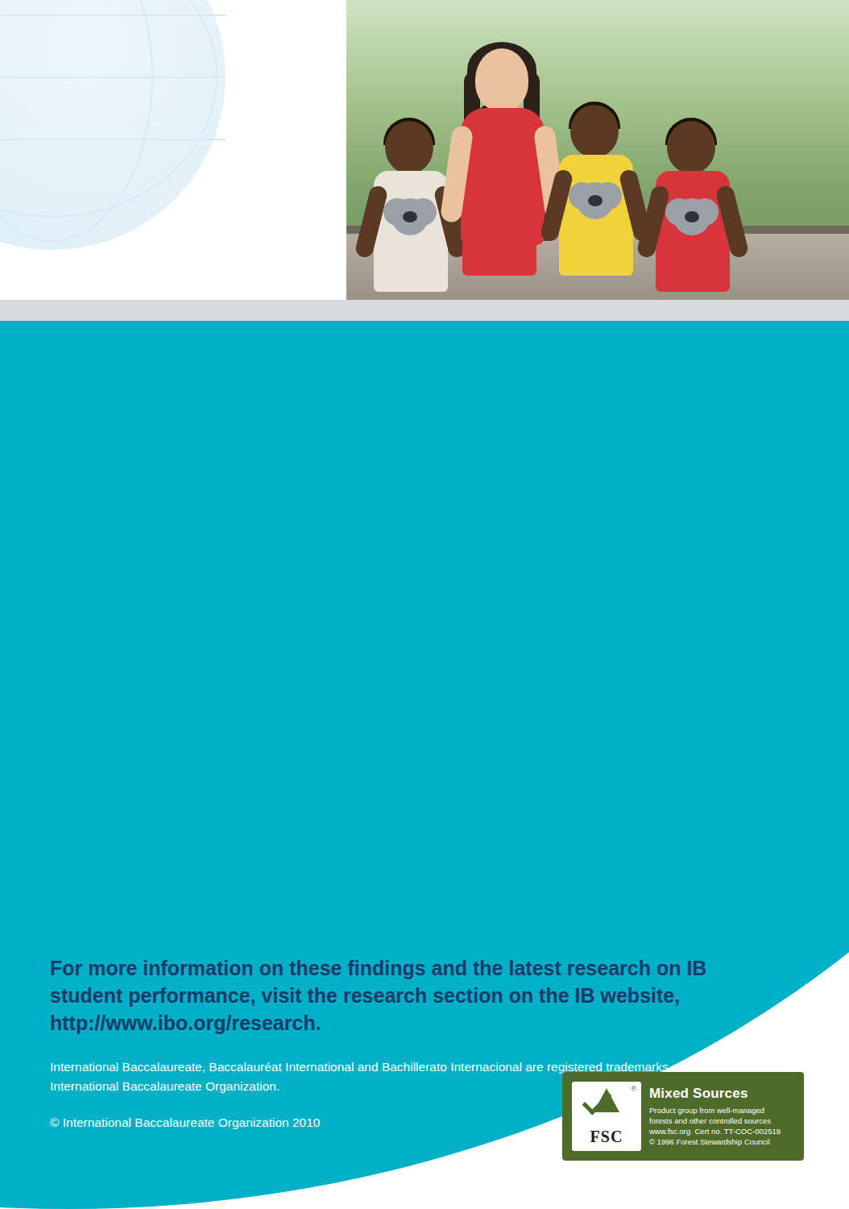For more information on these findings and the latest research on IB student performance, visit the research section on the IB website, http://www.ibo.org/research.
International Baccalaureate, Baccalauréat International and Bachillerato Internacional are registered trademarks of the International Baccalaureate Organization.
© International Baccalaureate Organization 2010
® FSC
Mixed Sources Product group from well-managed
forests and other controlled sources
www.fsc.org Cert no. TT-COC-002519
© 1996 Forest Stewardship Council